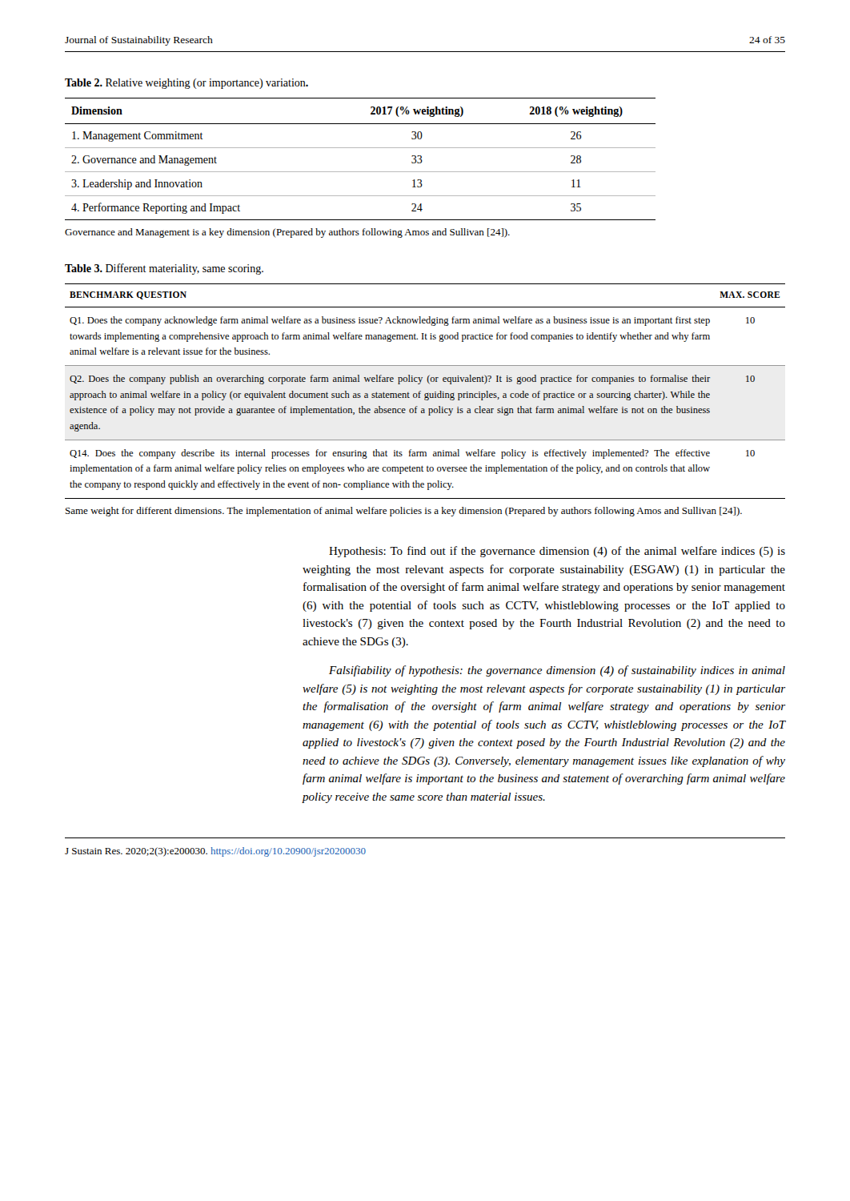Journal of Sustainability Research 24 of 35
Table 2. Relative weighting (or importance) variation.
| Dimension | 2017 (% weighting) | 2018 (% weighting) |
| --- | --- | --- |
| 1. Management Commitment | 30 | 26 |
| 2. Governance and Management | 33 | 28 |
| 3. Leadership and Innovation | 13 | 11 |
| 4. Performance Reporting and Impact | 24 | 35 |
Governance and Management is a key dimension (Prepared by authors following Amos and Sullivan [24]).
Table 3. Different materiality, same scoring.
| BENCHMARK QUESTION | MAX. SCORE |
| --- | --- |
| Q1. Does the company acknowledge farm animal welfare as a business issue? Acknowledging farm animal welfare as a business issue is an important first step towards implementing a comprehensive approach to farm animal welfare management. It is good practice for food companies to identify whether and why farm animal welfare is a relevant issue for the business. | 10 |
| Q2. Does the company publish an overarching corporate farm animal welfare policy (or equivalent)? It is good practice for companies to formalise their approach to animal welfare in a policy (or equivalent document such as a statement of guiding principles, a code of practice or a sourcing charter). While the existence of a policy may not provide a guarantee of implementation, the absence of a policy is a clear sign that farm animal welfare is not on the business agenda. | 10 |
| Q14. Does the company describe its internal processes for ensuring that its farm animal welfare policy is effectively implemented? The effective implementation of a farm animal welfare policy relies on employees who are competent to oversee the implementation of the policy, and on controls that allow the company to respond quickly and effectively in the event of non- compliance with the policy. | 10 |
Same weight for different dimensions. The implementation of animal welfare policies is a key dimension (Prepared by authors following Amos and Sullivan [24]).
Hypothesis: To find out if the governance dimension (4) of the animal welfare indices (5) is weighting the most relevant aspects for corporate sustainability (ESGAW) (1) in particular the formalisation of the oversight of farm animal welfare strategy and operations by senior management (6) with the potential of tools such as CCTV, whistleblowing processes or the IoT applied to livestock's (7) given the context posed by the Fourth Industrial Revolution (2) and the need to achieve the SDGs (3).
Falsifiability of hypothesis: the governance dimension (4) of sustainability indices in animal welfare (5) is not weighting the most relevant aspects for corporate sustainability (1) in particular the formalisation of the oversight of farm animal welfare strategy and operations by senior management (6) with the potential of tools such as CCTV, whistleblowing processes or the IoT applied to livestock's (7) given the context posed by the Fourth Industrial Revolution (2) and the need to achieve the SDGs (3). Conversely, elementary management issues like explanation of why farm animal welfare is important to the business and statement of overarching farm animal welfare policy receive the same score than material issues.
J Sustain Res. 2020;2(3):e200030. https://doi.org/10.20900/jsr20200030